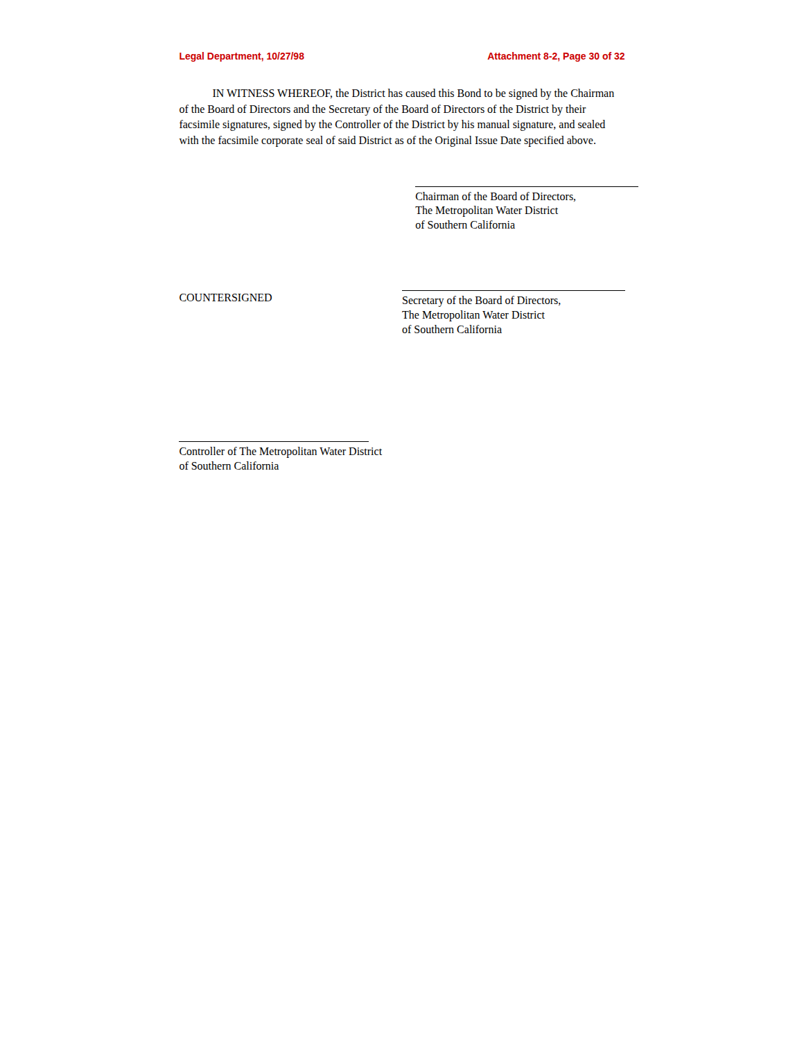Legal Department, 10/27/98
Attachment 8-2, Page 30 of 32
IN WITNESS WHEREOF, the District has caused this Bond to be signed by the Chairman of the Board of Directors and the Secretary of the Board of Directors of the District by their facsimile signatures, signed by the Controller of the District by his manual signature, and sealed with the facsimile corporate seal of said District as of the Original Issue Date specified above.
Chairman of the Board of Directors,
The Metropolitan Water District
of Southern California
COUNTERSIGNED
Secretary of the Board of Directors,
The Metropolitan Water District
of Southern California
Controller of The Metropolitan Water District
of Southern California